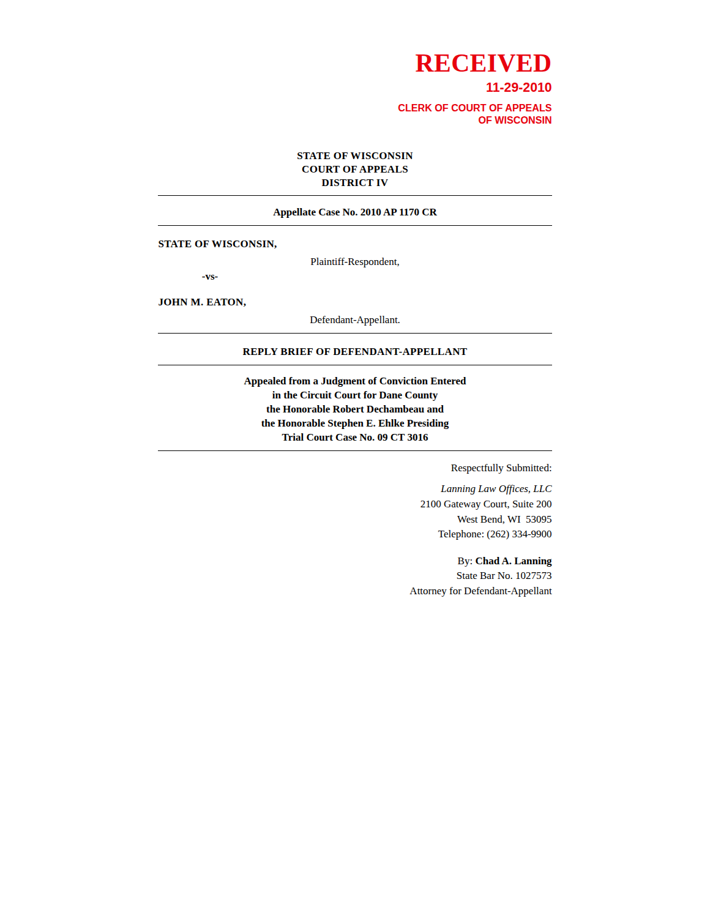RECEIVED 11-29-2010 CLERK OF COURT OF APPEALS
OF WISCONSIN
STATE OF WISCONSIN
COURT OF APPEALS
DISTRICT IV
Appellate Case No. 2010 AP 1170 CR
STATE OF WISCONSIN,
Plaintiff-Respondent,
-vs-
JOHN M. EATON,
Defendant-Appellant.
REPLY BRIEF OF DEFENDANT-APPELLANT
Appealed from a Judgment of Conviction Entered
in the Circuit Court for Dane County
the Honorable Robert Dechambeau and
the Honorable Stephen E. Ehlke Presiding
Trial Court Case No. 09 CT 3016
Respectfully Submitted:
Lanning Law Offices, LLC
2100 Gateway Court, Suite 200
West Bend, WI 53095
Telephone: (262) 334-9900
By: Chad A. Lanning
State Bar No. 1027573
Attorney for Defendant-Appellant